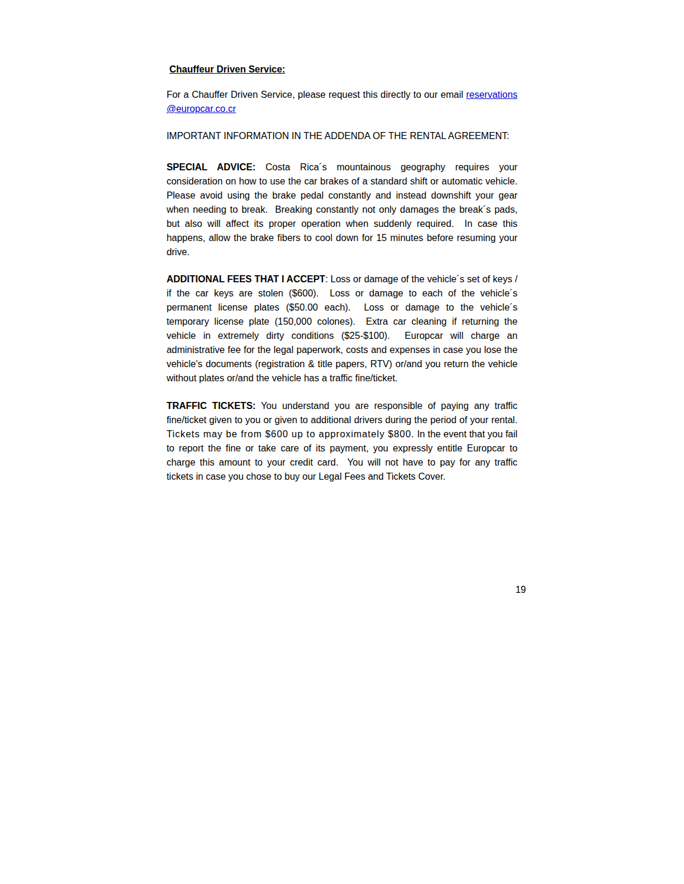Chauffeur Driven Service:
For a Chauffer Driven Service, please request this directly to our email reservations@europcar.co.cr
IMPORTANT INFORMATION IN THE ADDENDA OF THE RENTAL AGREEMENT:
SPECIAL ADVICE: Costa Rica´s mountainous geography requires your consideration on how to use the car brakes of a standard shift or automatic vehicle. Please avoid using the brake pedal constantly and instead downshift your gear when needing to break. Breaking constantly not only damages the break´s pads, but also will affect its proper operation when suddenly required. In case this happens, allow the brake fibers to cool down for 15 minutes before resuming your drive.
ADDITIONAL FEES THAT I ACCEPT: Loss or damage of the vehicle´s set of keys / if the car keys are stolen ($600). Loss or damage to each of the vehicle´s permanent license plates ($50.00 each). Loss or damage to the vehicle´s temporary license plate (150,000 colones). Extra car cleaning if returning the vehicle in extremely dirty conditions ($25-$100). Europcar will charge an administrative fee for the legal paperwork, costs and expenses in case you lose the vehicle's documents (registration & title papers, RTV) or/and you return the vehicle without plates or/and the vehicle has a traffic fine/ticket.
TRAFFIC TICKETS: You understand you are responsible of paying any traffic fine/ticket given to you or given to additional drivers during the period of your rental. Tickets may be from $600 up to approximately $800. In the event that you fail to report the fine or take care of its payment, you expressly entitle Europcar to charge this amount to your credit card. You will not have to pay for any traffic tickets in case you chose to buy our Legal Fees and Tickets Cover.
19